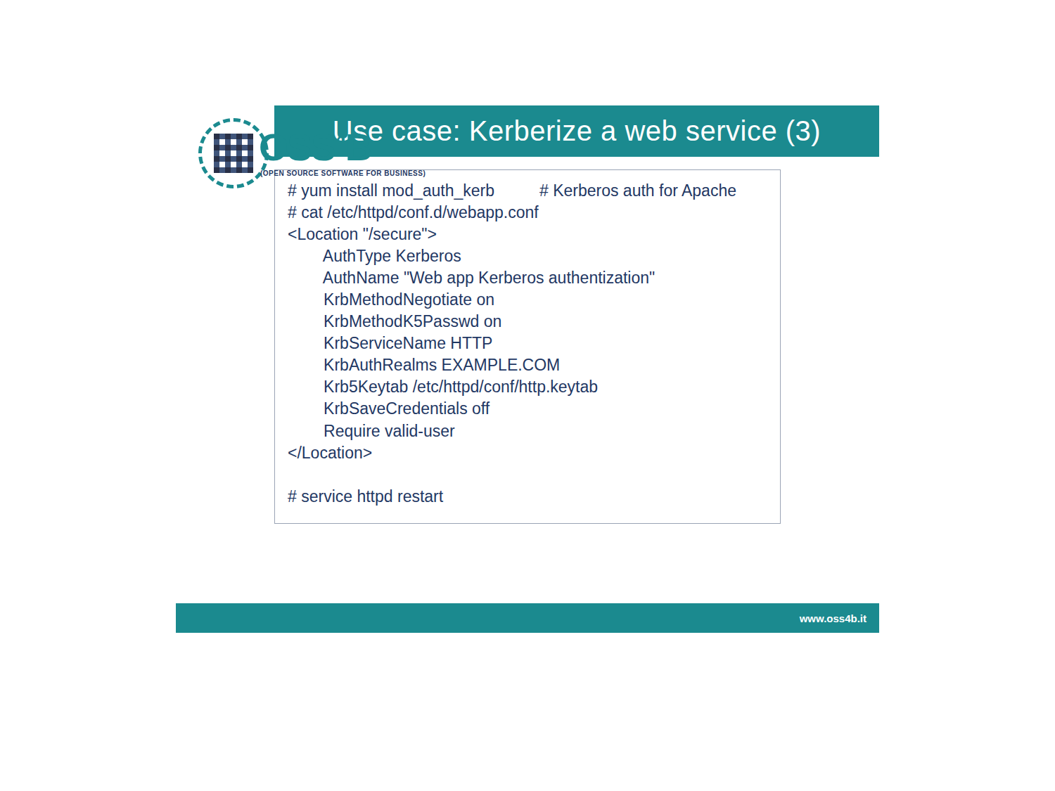OSS4 B
(OPEN SOURCE SOFTWARE FOR BUSINESS)
Use case: Kerberize a web service (3)
# yum install mod_auth_kerb # Kerberos auth for Apache # cat /etc/httpd/conf.d/webapp.conf <Location "/secure"> AuthType Kerberos AuthName "Web app Kerberos authentization" KrbMethodNegotiate on KrbMethodK5Passwd on KrbServiceName HTTP KrbAuthRealms EXAMPLE.COM Krb5Keytab /etc/httpd/conf/http.keytab KrbSaveCredentials off Require valid-user </Location> # service httpd restart
www.oss4b.it